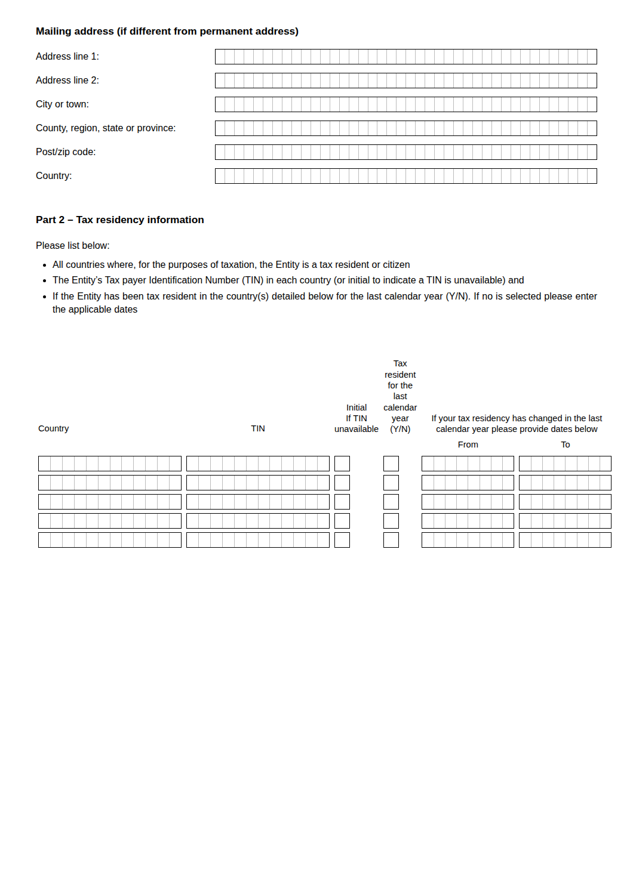Mailing address (if different from permanent address)
Address line 1:
Address line 2:
City or town:
County, region, state or province:
Post/zip code:
Country:
Part 2 – Tax residency information
Please list below:
All countries where, for the purposes of taxation, the Entity is a tax resident or citizen
The Entity’s Tax payer Identification Number (TIN) in each country (or initial to indicate a TIN is unavailable) and
If the Entity has been tax resident in the country(s) detailed below for the last calendar year (Y/N). If no is selected please enter the applicable dates
| Country | TIN | Initial If TIN unavailable | Tax resident for the last calendar year (Y/N) | If your tax residency has changed in the last calendar year please provide dates below |
| --- | --- | --- | --- | --- |
| | | | | From | To |